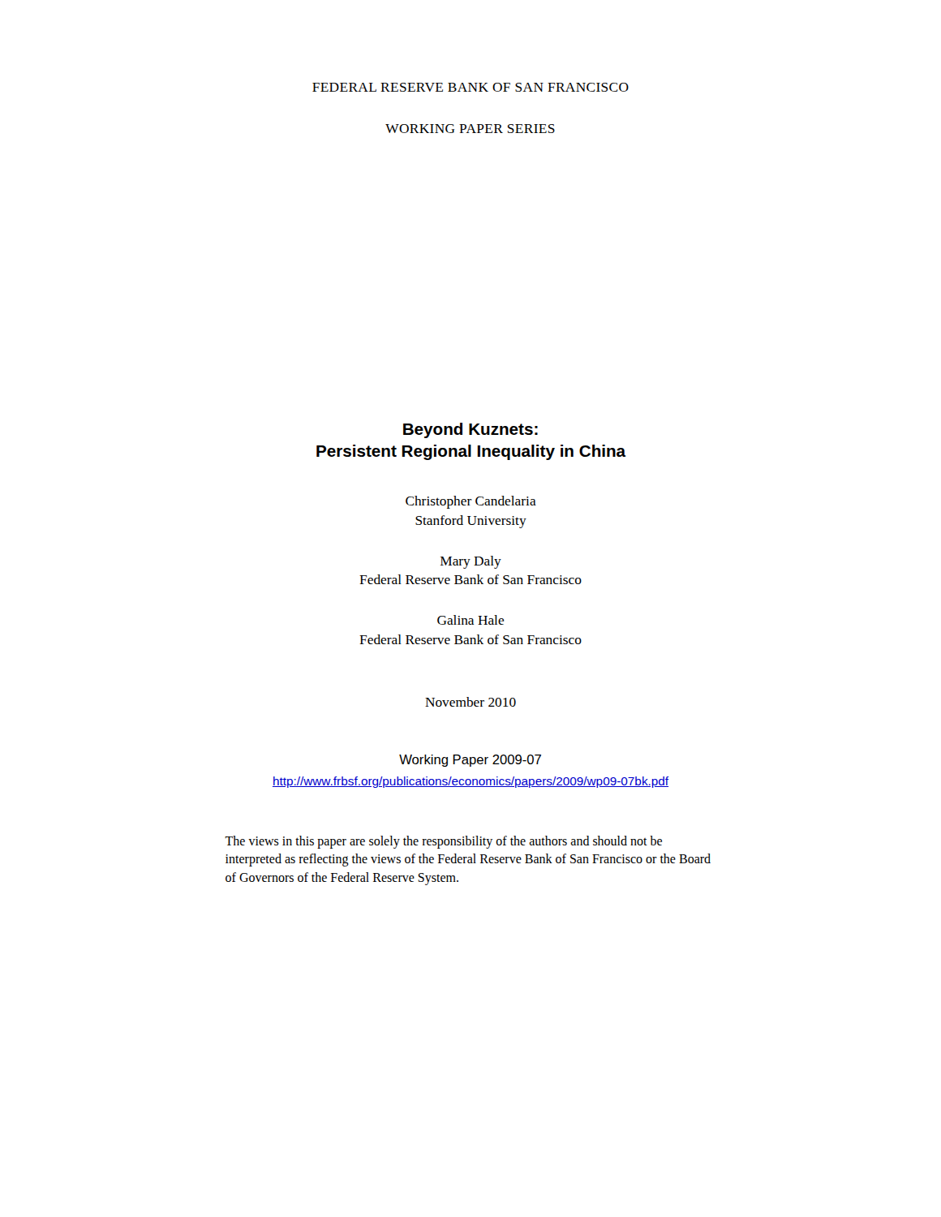FEDERAL RESERVE BANK OF SAN FRANCISCO
WORKING PAPER SERIES
Beyond Kuznets:
Persistent Regional Inequality in China
Christopher Candelaria
Stanford University
Mary Daly
Federal Reserve Bank of San Francisco
Galina Hale
Federal Reserve Bank of San Francisco
November 2010
Working Paper 2009-07
http://www.frbsf.org/publications/economics/papers/2009/wp09-07bk.pdf
The views in this paper are solely the responsibility of the authors and should not be interpreted as reflecting the views of the Federal Reserve Bank of San Francisco or the Board of Governors of the Federal Reserve System.